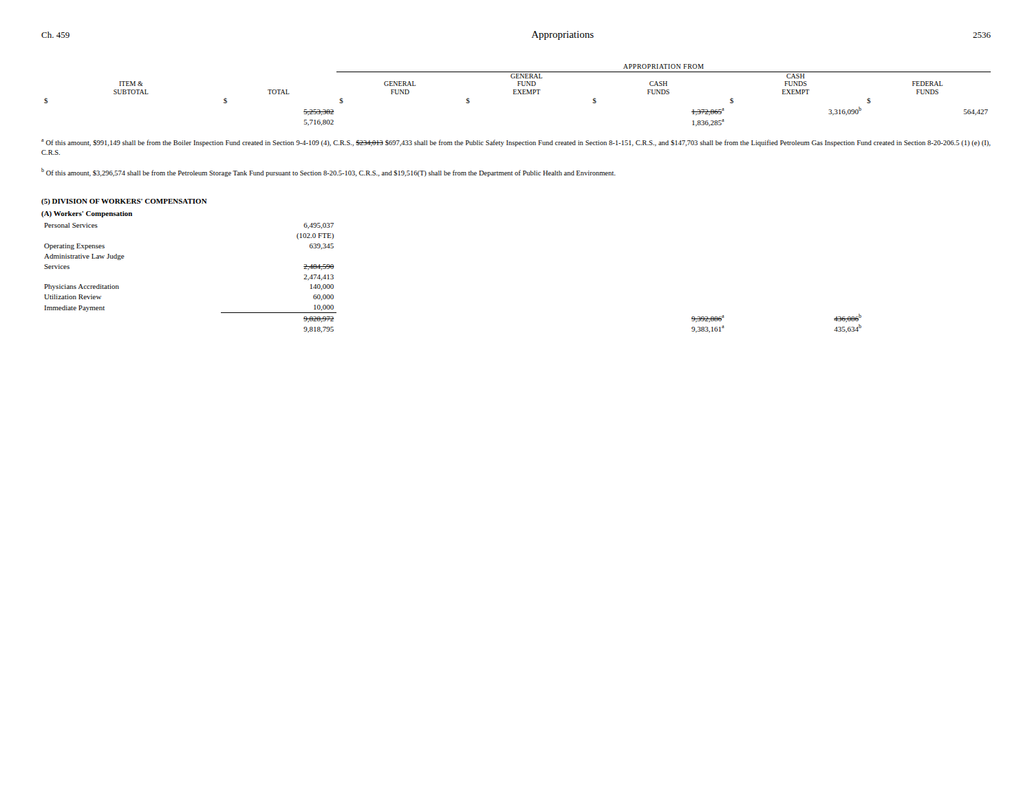Ch. 459
Appropriations
2536
| | | APPROPRIATION FROM |
| ITEM & SUBTOTAL | TOTAL | GENERAL FUND | GENERAL FUND EXEMPT | CASH FUNDS | CASH FUNDS EXEMPT | FEDERAL FUNDS |
| $ | $ | $ | $ | $ | $ | $ |
| | 5,253,382 | | | 1,372,865 a | 3,316,090 b | 564,427 |
| | 5,716,802 | | | 1,836,285 a | | |
a Of this amount, $991,149 shall be from the Boiler Inspection Fund created in Section 9-4-109 (4), C.R.S., $234,013 $697,433 shall be from the Public Safety Inspection Fund created in Section 8-1-151, C.R.S., and $147,703 shall be from the Liquified Petroleum Gas Inspection Fund created in Section 8-20-206.5 (1) (e) (I), C.R.S.
b Of this amount, $3,296,574 shall be from the Petroleum Storage Tank Fund pursuant to Section 8-20.5-103, C.R.S., and $19,516(T) shall be from the Department of Public Health and Environment.
(5) DIVISION OF WORKERS' COMPENSATION
(A) Workers' Compensation
| Personal Services | 6,495,037 | | | | | |
| | (102.0 FTE) | | | | | |
| Operating Expenses | 639,345 | | | | | |
| Administrative Law Judge | | | | | | |
| Services | 2,484,590 | | | | | |
| | 2,474,413 | | | | | |
| Physicians Accreditation | 140,000 | | | | | |
| Utilization Review | 60,000 | | | | | |
| Immediate Payment | 10,000 | | | | | |
| | 9,828,972 | | | 9,392,886 a | 436,086 b | |
| | 9,818,795 | | | 9,383,161 a | 435,634 b | |